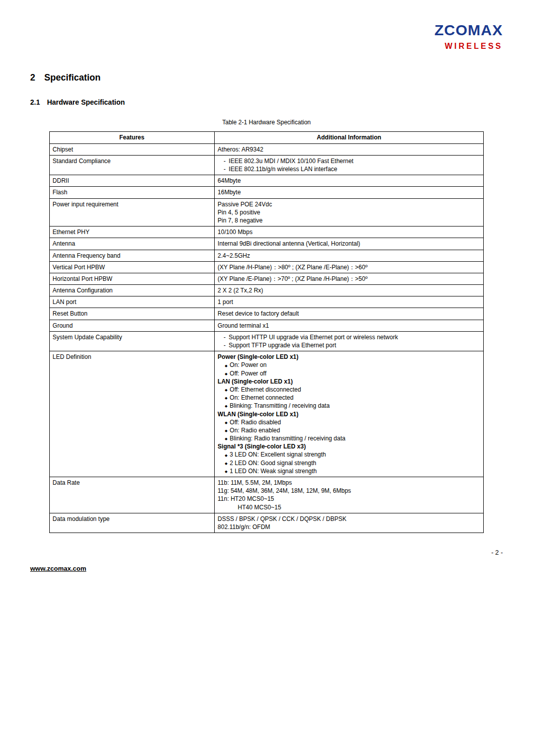ZCOMAX WIRELESS
2 Specification
2.1 Hardware Specification
Table 2-1 Hardware Specification
| Features | Additional Information |
| --- | --- |
| Chipset | Atheros: AR9342 |
| Standard Compliance | IEEE 802.3u MDI / MDIX 10/100 Fast Ethernet IEEE 802.11b/g/n wireless LAN interface |
| DDRII | 64Mbyte |
| Flash | 16Mbyte |
| Power input requirement | Passive POE 24Vdc Pin 4, 5 positive Pin 7, 8 negative |
| Ethernet PHY | 10/100 Mbps |
| Antenna | Internal 9dBi directional antenna (Vertical, Horizontal) |
| Antenna Frequency band | 2.4~2.5GHz |
| Vertical Port HPBW | (XY Plane /H-Plane)：>80º ; (XZ Plane /E-Plane)：>60º |
| Horizontal Port HPBW | (XY Plane /E-Plane)：>70º ; (XZ Plane /H-Plane)：>50º |
| Antenna Configuration | 2 X 2 (2 Tx,2 Rx) |
| LAN port | 1 port |
| Reset Button | Reset device to factory default |
| Ground | Ground terminal x1 |
| System Update Capability | Support HTTP UI upgrade via Ethernet port or wireless network Support TFTP upgrade via Ethernet port |
| LED Definition | Power (Single-color LED x1) On: Power on Off: Power off LAN (Single-color LED x1) Off: Ethernet disconnected On: Ethernet connected Blinking: Transmitting / receiving data WLAN (Single-color LED x1) Off: Radio disabled On: Radio enabled Blinking: Radio transmitting / receiving data Signal *3 (Single-color LED x3) 3 LED ON: Excellent signal strength 2 LED ON: Good signal strength 1 LED ON: Weak signal strength |
| Data Rate | 11b: 11M, 5.5M, 2M, 1Mbps 11g: 54M, 48M, 36M, 24M, 18M, 12M, 9M, 6Mbps 11n: HT20 MCS0~15 HT40 MCS0~15 |
| Data modulation type | DSSS / BPSK / QPSK / CCK / DQPSK / DBPSK 802.11b/g/n: OFDM |
- 2 -
www.zcomax.com